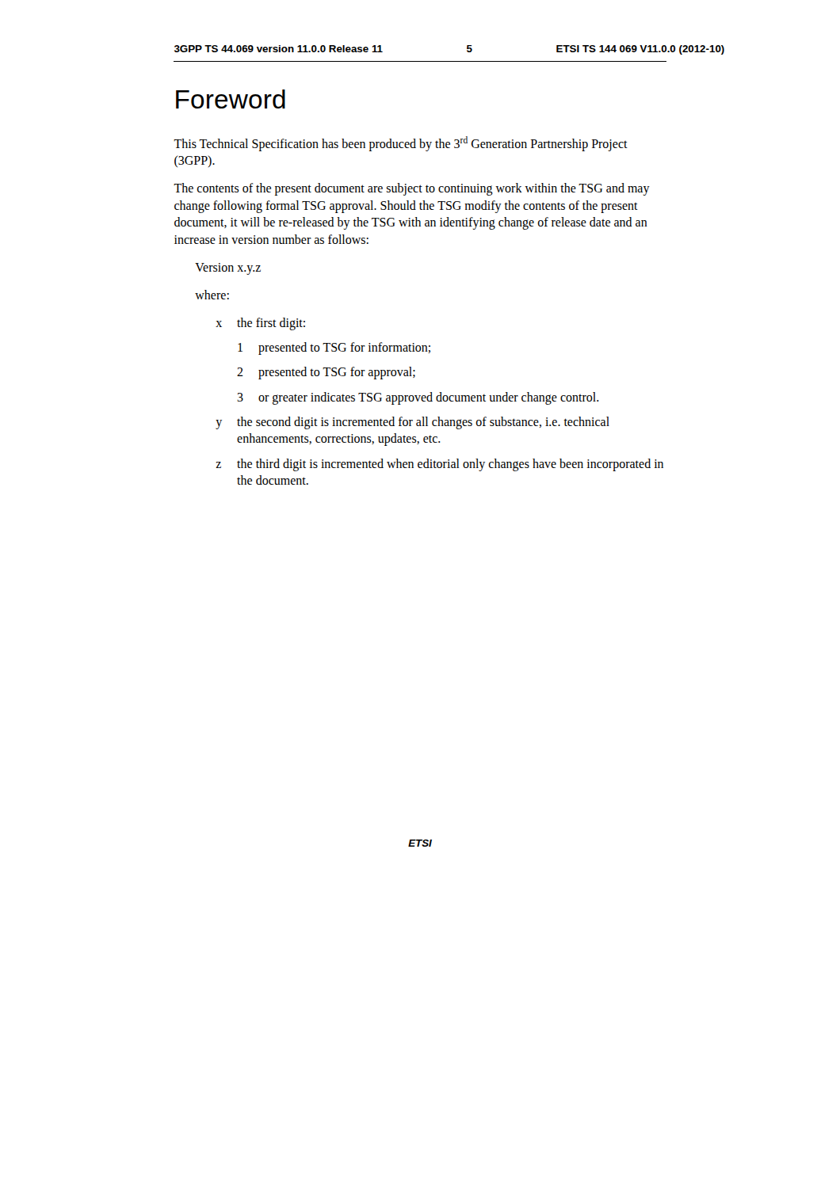3GPP TS 44.069 version 11.0.0 Release 11
5
ETSI TS 144 069 V11.0.0 (2012-10)
Foreword
This Technical Specification has been produced by the 3rd Generation Partnership Project (3GPP).
The contents of the present document are subject to continuing work within the TSG and may change following formal TSG approval. Should the TSG modify the contents of the present document, it will be re-released by the TSG with an identifying change of release date and an increase in version number as follows:
Version x.y.z
where:
x
the first digit:
1
presented to TSG for information;
2
presented to TSG for approval;
3
or greater indicates TSG approved document under change control.
y
the second digit is incremented for all changes of substance, i.e. technical enhancements, corrections, updates, etc.
z
the third digit is incremented when editorial only changes have been incorporated in the document.
ETSI